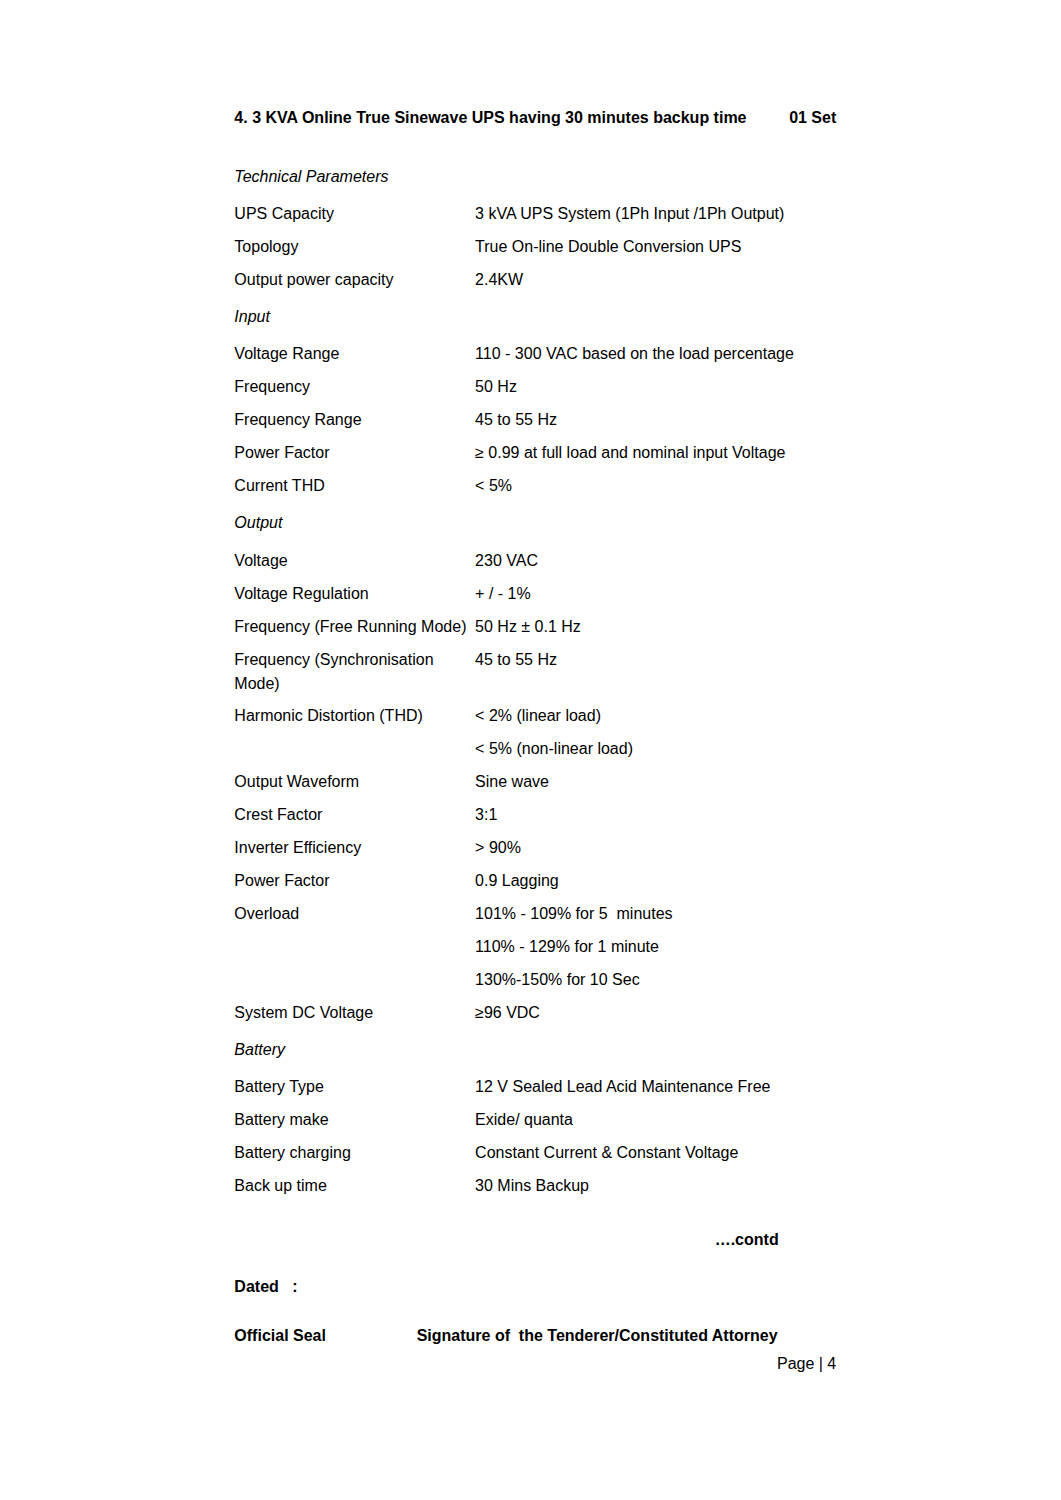4. 3 KVA Online True Sinewave UPS having 30 minutes backup time 01 Set
Technical Parameters
| UPS Capacity | 3 kVA UPS System (1Ph Input /1Ph Output) |
| Topology | True On-line Double Conversion UPS |
| Output power capacity | 2.4KW |
Input
| Voltage Range | 110 - 300 VAC based on the load percentage |
| Frequency | 50 Hz |
| Frequency Range | 45 to 55 Hz |
| Power Factor | ≥ 0.99 at full load and nominal input Voltage |
| Current THD | < 5% |
Output
| Voltage | 230 VAC |
| Voltage Regulation | + / - 1% |
| Frequency (Free Running Mode) | 50 Hz ± 0.1 Hz |
| Frequency (Synchronisation Mode) | 45 to 55 Hz |
| Harmonic Distortion (THD) | < 2% (linear load) |
| | < 5% (non-linear load) |
| Output Waveform | Sine wave |
| Crest Factor | 3:1 |
| Inverter Efficiency | > 90% |
| Power Factor | 0.9 Lagging |
| Overload | 101% - 109% for 5 minutes |
| | 110% - 129% for 1 minute |
| | 130%-150% for 10 Sec |
| System DC Voltage | ≥96 VDC |
Battery
| Battery Type | 12 V Sealed Lead Acid Maintenance Free |
| Battery make | Exide/ quanta |
| Battery charging | Constant Current & Constant Voltage |
| Back up time | 30 Mins Backup |
….contd
Dated :
Official Seal Signature of the Tenderer/Constituted Attorney
Page | 4